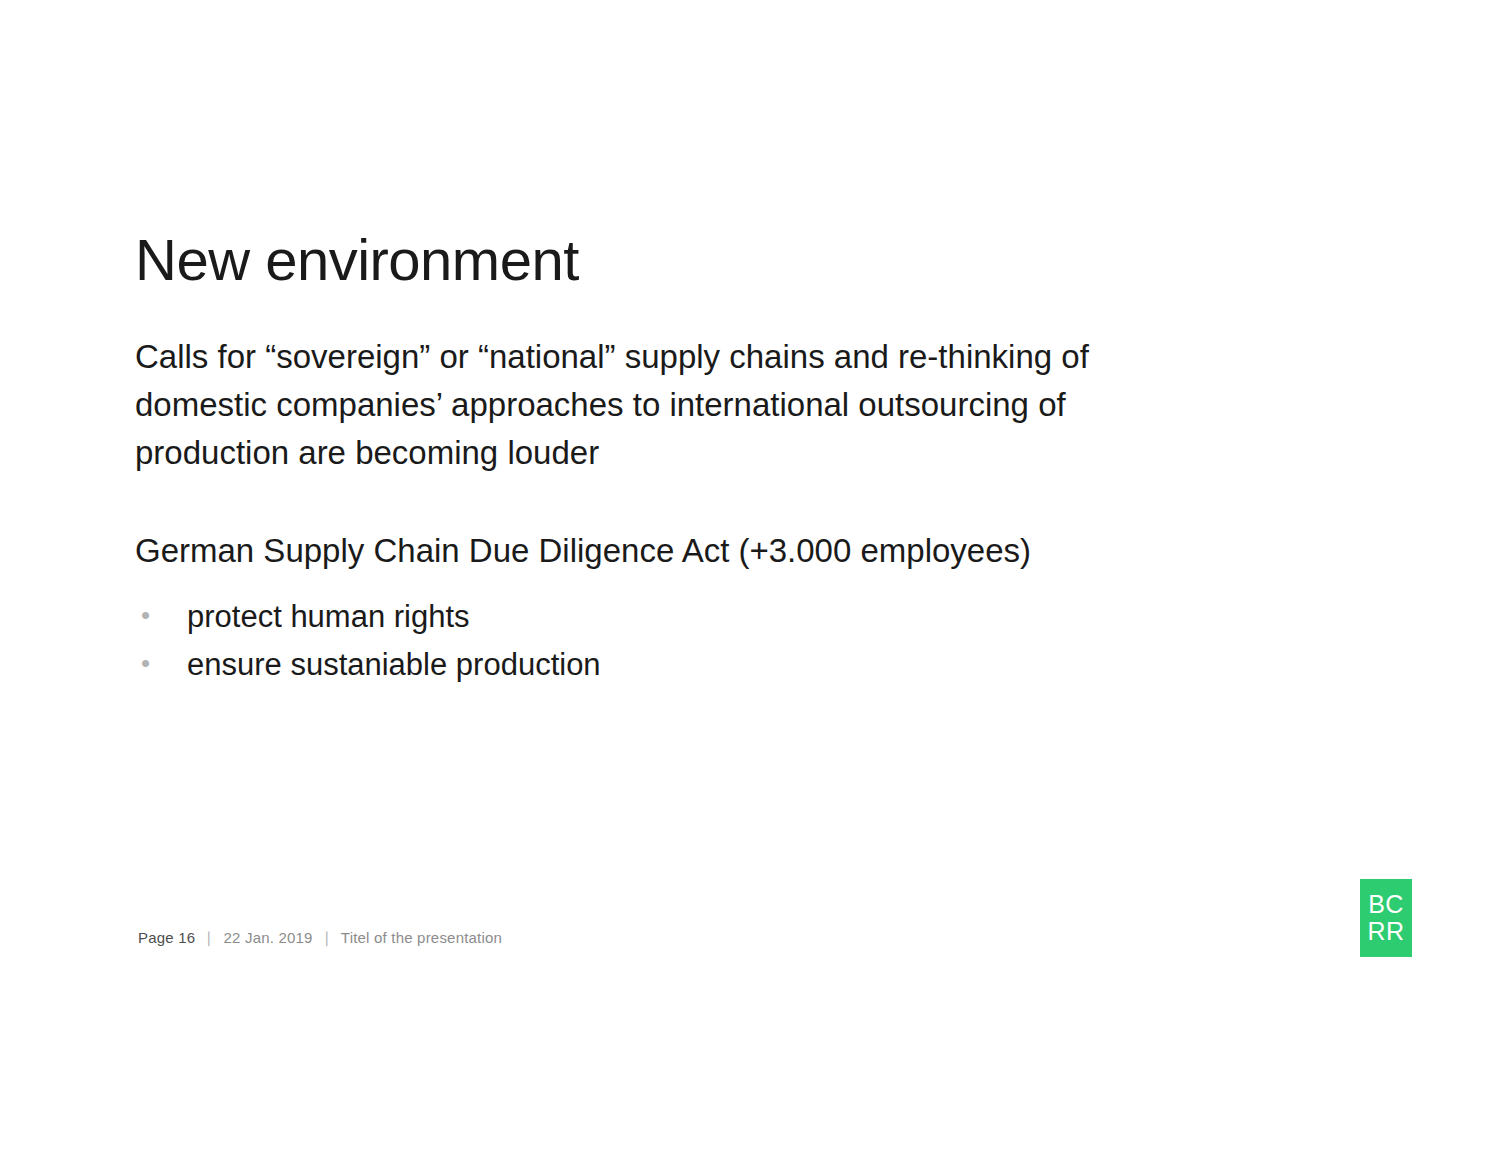New environment
Calls for “sovereign” or “national” supply chains and re-thinking of domestic companies’ approaches to international outsourcing of production are becoming louder
German Supply Chain Due Diligence Act (+3.000 employees)
protect human rights
ensure sustaniable production
Page 16∣22 Jan. 2019∣Titel of the presentation
BC RR